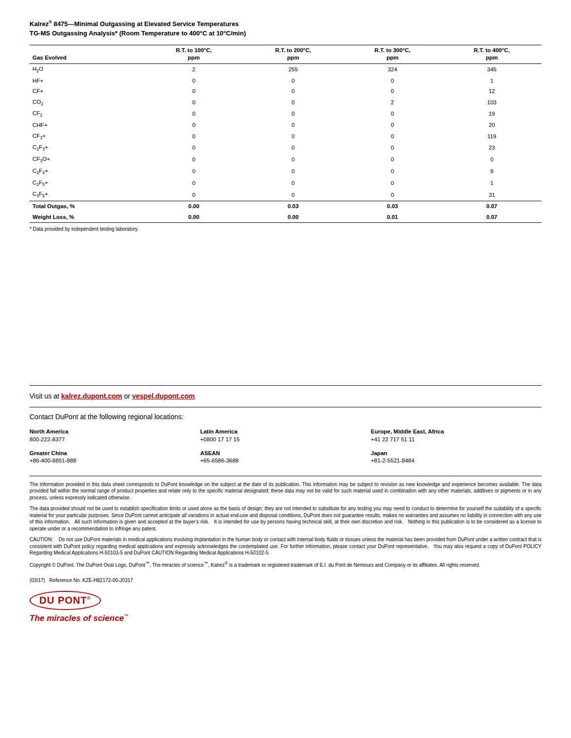Kalrez® 8475—Minimal Outgassing at Elevated Service Temperatures
TG-MS Outgassing Analysis* (Room Temperature to 400°C at 10°C/min)
| Gas Evolved | R.T. to 100°C, ppm | R.T. to 200°C, ppm | R.T. to 300°C, ppm | R.T. to 400°C, ppm |
| --- | --- | --- | --- | --- |
| H 2 O | 2 | 255 | 324 | 345 |
| HF+ | 0 | 0 | 0 | 1 |
| CF+ | 0 | 0 | 0 | 12 |
| CO 2 | 0 | 0 | 2 | 103 |
| CF 2 | 0 | 0 | 0 | 19 |
| CHF+ | 0 | 0 | 0 | 20 |
| CF 3 + | 0 | 0 | 0 | 119 |
| C 2 F 3 + | 0 | 0 | 0 | 23 |
| CF 3 O+ | 0 | 0 | 0 | 0 |
| C 2 F 4 + | 0 | 0 | 0 | 9 |
| C 2 F 5 + | 0 | 0 | 0 | 1 |
| C 3 F 5 + | 0 | 0 | 0 | 31 |
| Total Outgas, % | 0.00 | 0.03 | 0.03 | 0.07 |
| Weight Loss, % | 0.00 | 0.00 | 0.01 | 0.07 |
* Data provided by independent testing laboratory.
Visit us at kalrez.dupont.com or vespel.dupont.com
Contact DuPont at the following regional locations:
| North America 800-222-8377 | Latin America +0800 17 17 15 | Europe, Middle East, Africa +41 22 717 51 11 |
| Greater China +86-400-8851-888 | ASEAN +65-6586-3688 | Japan +81-2-5521-8484 |
The information provided in this data sheet corresponds to DuPont knowledge on the subject at the date of its publication. This information may be subject to revision as new knowledge and experience becomes available. The data provided fall within the normal range of product properties and relate only to the specific material designated; these data may not be valid for such material used in combination with any other materials, additives or pigments or in any process, unless expressly indicated otherwise.
The data provided should not be used to establish specification limits or used alone as the basis of design; they are not intended to substitute for any testing you may need to conduct to determine for yourself the suitability of a specific material for your particular purposes. Since DuPont cannot anticipate all variations in actual end-use and disposal conditions, DuPont does not guarantee results, makes no warranties and assumes no liability in connection with any use of this information. All such information is given and accepted at the buyer's risk. It is intended for use by persons having technical skill, at their own discretion and risk. Nothing in this publication is to be considered as a license to operate under or a recommendation to infringe any patent.
CAUTION: Do not use DuPont materials in medical applications involving implantation in the human body or contact with internal body fluids or tissues unless the material has been provided from DuPont under a written contract that is consistent with DuPont policy regarding medical applications and expressly acknowledges the contemplated use. For further information, please contact your DuPont representative. You may also request a copy of DuPont POLICY Regarding Medical Applications H-50103-5 and DuPont CAUTION Regarding Medical Applications H-50102-5.
Copyright © DuPont. The DuPont Oval Logo, DuPont™, The miracles of science™, Kalrez® is a trademark or registered trademark of E.I. du Pont de Nemours and Company or its affiliates. All rights reserved.
(03/17) Reference No. KZE-H82172-00-J0317
DU PONT®
The miracles of science™